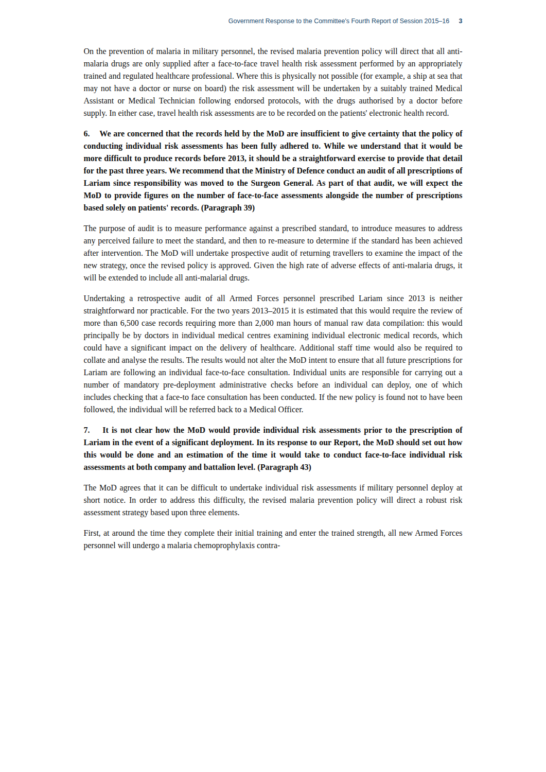Government Response to the Committee's Fourth Report of Session 2015–16 3
On the prevention of malaria in military personnel, the revised malaria prevention policy will direct that all anti-malaria drugs are only supplied after a face-to-face travel health risk assessment performed by an appropriately trained and regulated healthcare professional. Where this is physically not possible (for example, a ship at sea that may not have a doctor or nurse on board) the risk assessment will be undertaken by a suitably trained Medical Assistant or Medical Technician following endorsed protocols, with the drugs authorised by a doctor before supply. In either case, travel health risk assessments are to be recorded on the patients' electronic health record.
6. We are concerned that the records held by the MoD are insufficient to give certainty that the policy of conducting individual risk assessments has been fully adhered to. While we understand that it would be more difficult to produce records before 2013, it should be a straightforward exercise to provide that detail for the past three years. We recommend that the Ministry of Defence conduct an audit of all prescriptions of Lariam since responsibility was moved to the Surgeon General. As part of that audit, we will expect the MoD to provide figures on the number of face-to-face assessments alongside the number of prescriptions based solely on patients' records. (Paragraph 39)
The purpose of audit is to measure performance against a prescribed standard, to introduce measures to address any perceived failure to meet the standard, and then to re-measure to determine if the standard has been achieved after intervention. The MoD will undertake prospective audit of returning travellers to examine the impact of the new strategy, once the revised policy is approved. Given the high rate of adverse effects of anti-malaria drugs, it will be extended to include all anti-malarial drugs.
Undertaking a retrospective audit of all Armed Forces personnel prescribed Lariam since 2013 is neither straightforward nor practicable. For the two years 2013–2015 it is estimated that this would require the review of more than 6,500 case records requiring more than 2,000 man hours of manual raw data compilation: this would principally be by doctors in individual medical centres examining individual electronic medical records, which could have a significant impact on the delivery of healthcare. Additional staff time would also be required to collate and analyse the results. The results would not alter the MoD intent to ensure that all future prescriptions for Lariam are following an individual face-to-face consultation. Individual units are responsible for carrying out a number of mandatory pre-deployment administrative checks before an individual can deploy, one of which includes checking that a face-to face consultation has been conducted. If the new policy is found not to have been followed, the individual will be referred back to a Medical Officer.
7. It is not clear how the MoD would provide individual risk assessments prior to the prescription of Lariam in the event of a significant deployment. In its response to our Report, the MoD should set out how this would be done and an estimation of the time it would take to conduct face-to-face individual risk assessments at both company and battalion level. (Paragraph 43)
The MoD agrees that it can be difficult to undertake individual risk assessments if military personnel deploy at short notice. In order to address this difficulty, the revised malaria prevention policy will direct a robust risk assessment strategy based upon three elements.
First, at around the time they complete their initial training and enter the trained strength, all new Armed Forces personnel will undergo a malaria chemoprophylaxis contra-